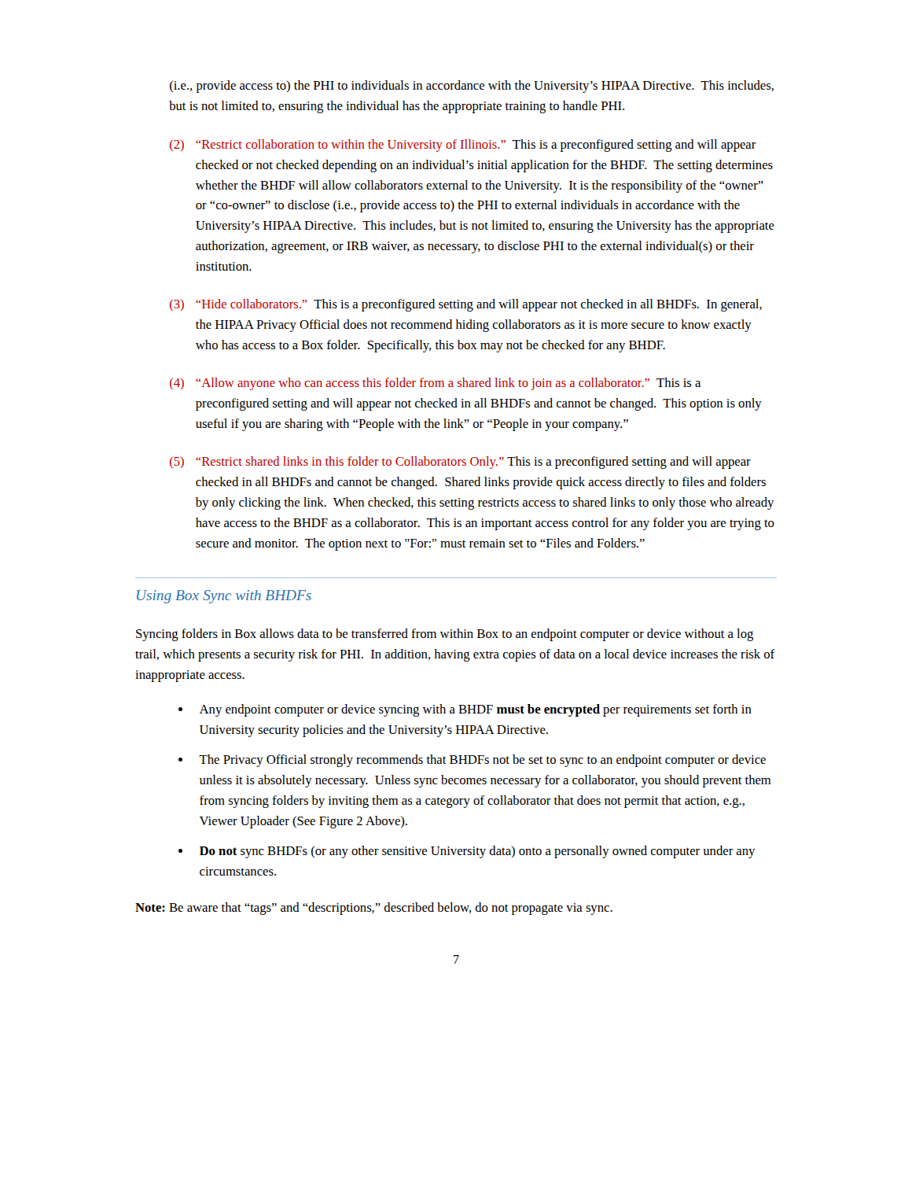(i.e., provide access to) the PHI to individuals in accordance with the University’s HIPAA Directive. This includes, but is not limited to, ensuring the individual has the appropriate training to handle PHI.
(2) “Restrict collaboration to within the University of Illinois.” This is a preconfigured setting and will appear checked or not checked depending on an individual’s initial application for the BHDF. The setting determines whether the BHDF will allow collaborators external to the University. It is the responsibility of the “owner” or “co-owner” to disclose (i.e., provide access to) the PHI to external individuals in accordance with the University’s HIPAA Directive. This includes, but is not limited to, ensuring the University has the appropriate authorization, agreement, or IRB waiver, as necessary, to disclose PHI to the external individual(s) or their institution.
(3) “Hide collaborators.” This is a preconfigured setting and will appear not checked in all BHDFs. In general, the HIPAA Privacy Official does not recommend hiding collaborators as it is more secure to know exactly who has access to a Box folder. Specifically, this box may not be checked for any BHDF.
(4) “Allow anyone who can access this folder from a shared link to join as a collaborator.” This is a preconfigured setting and will appear not checked in all BHDFs and cannot be changed. This option is only useful if you are sharing with “People with the link” or “People in your company.”
(5) “Restrict shared links in this folder to Collaborators Only.” This is a preconfigured setting and will appear checked in all BHDFs and cannot be changed. Shared links provide quick access directly to files and folders by only clicking the link. When checked, this setting restricts access to shared links to only those who already have access to the BHDF as a collaborator. This is an important access control for any folder you are trying to secure and monitor. The option next to "For:" must remain set to “Files and Folders.”
Using Box Sync with BHDFs
Syncing folders in Box allows data to be transferred from within Box to an endpoint computer or device without a log trail, which presents a security risk for PHI. In addition, having extra copies of data on a local device increases the risk of inappropriate access.
Any endpoint computer or device syncing with a BHDF must be encrypted per requirements set forth in University security policies and the University’s HIPAA Directive.
The Privacy Official strongly recommends that BHDFs not be set to sync to an endpoint computer or device unless it is absolutely necessary. Unless sync becomes necessary for a collaborator, you should prevent them from syncing folders by inviting them as a category of collaborator that does not permit that action, e.g., Viewer Uploader (See Figure 2 Above).
Do not sync BHDFs (or any other sensitive University data) onto a personally owned computer under any circumstances.
Note: Be aware that “tags” and “descriptions,” described below, do not propagate via sync.
7